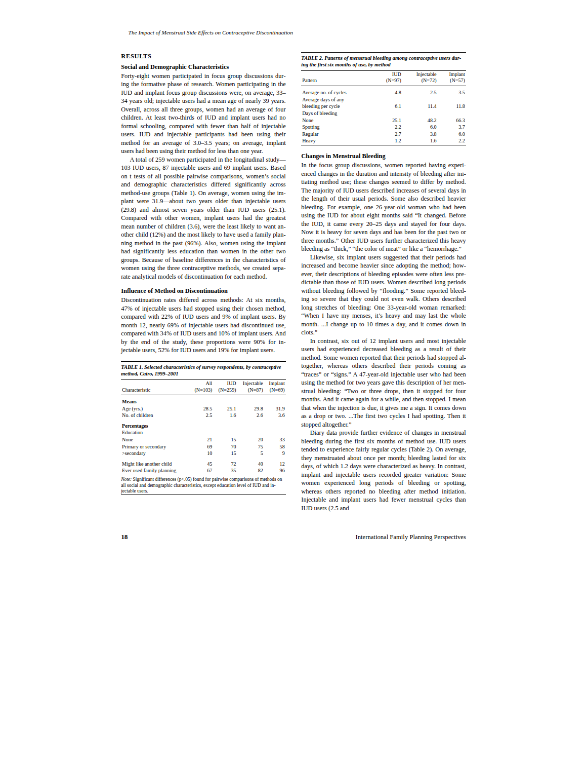The Impact of Menstrual Side Effects on Contraceptive Discontinuation
RESULTS
Social and Demographic Characteristics
Forty-eight women participated in focus group discussions during the formative phase of research. Women participating in the IUD and implant focus group discussions were, on average, 33–34 years old; injectable users had a mean age of nearly 39 years. Overall, across all three groups, women had an average of four children. At least two-thirds of IUD and implant users had no formal schooling, compared with fewer than half of injectable users. IUD and injectable participants had been using their method for an average of 3.0–3.5 years; on average, implant users had been using their method for less than one year.
A total of 259 women participated in the longitudinal study—103 IUD users, 87 injectable users and 69 implant users. Based on t tests of all possible pairwise comparisons, women’s social and demographic characteristics differed significantly across method-use groups (Table 1). On average, women using the implant were 31.9—about two years older than injectable users (29.8) and almost seven years older than IUD users (25.1). Compared with other women, implant users had the greatest mean number of children (3.6), were the least likely to want another child (12%) and the most likely to have used a family planning method in the past (96%). Also, women using the implant had significantly less education than women in the other two groups. Because of baseline differences in the characteristics of women using the three contraceptive methods, we created separate analytical models of discontinuation for each method.
Influence of Method on Discontinuation
Discontinuation rates differed across methods: At six months, 47% of injectable users had stopped using their chosen method, compared with 22% of IUD users and 9% of implant users. By month 12, nearly 69% of injectable users had discontinued use, compared with 34% of IUD users and 10% of implant users. And by the end of the study, these proportions were 90% for injectable users, 52% for IUD users and 19% for implant users.
TABLE 1. Selected characteristics of survey respondents, by contraceptive method, Cairo, 1999–2001
| Characteristic | All (N=103) | IUD (N=259) | Injectable (N=87) | Implant (N=69) |
| --- | --- | --- | --- | --- |
| Means | | | | |
| Age (yrs.) | 28.5 | 25.1 | 29.8 | 31.9 |
| No. of children | 2.5 | 1.6 | 2.6 | 3.6 |
| Percentages | | | | |
| Education | | | | |
| None | 21 | 15 | 20 | 33 |
| Primary or secondary | 69 | 70 | 75 | 58 |
| >secondary | 10 | 15 | 5 | 9 |
| Might like another child | 45 | 72 | 40 | 12 |
| Ever used family planning | 67 | 35 | 82 | 96 |
Note: Significant differences (p<.05) found for pairwise comparisons of methods on all social and demographic characteristics, except education level of IUD and injectable users.
TABLE 2. Patterns of menstrual bleeding among contraceptive users during the first six months of use, by method
| Pattern | IUD (N=97) | Injectable (N=72) | Implant (N=57) |
| --- | --- | --- | --- |
| Average no. of cycles | 4.8 | 2.5 | 3.5 |
| Average days of any | | | |
| bleeding per cycle | 6.1 | 11.4 | 11.8 |
| Days of bleeding | | | |
| None | 25.1 | 48.2 | 66.3 |
| Spotting | 2.2 | 6.0 | 3.7 |
| Regular | 2.7 | 3.8 | 6.0 |
| Heavy | 1.2 | 1.6 | 2.2 |
Changes in Menstrual Bleeding
In the focus group discussions, women reported having experienced changes in the duration and intensity of bleeding after initiating method use; these changes seemed to differ by method. The majority of IUD users described increases of several days in the length of their usual periods. Some also described heavier bleeding. For example, one 26-year-old woman who had been using the IUD for about eight months said “It changed. Before the IUD, it came every 20–25 days and stayed for four days. Now it is heavy for seven days and has been for the past two or three months.” Other IUD users further characterized this heavy bleeding as “thick,” “the color of meat” or like a “hemorrhage.”
Likewise, six implant users suggested that their periods had increased and become heavier since adopting the method; however, their descriptions of bleeding episodes were often less predictable than those of IUD users. Women described long periods without bleeding followed by “flooding.” Some reported bleeding so severe that they could not even walk. Others described long stretches of bleeding: One 33-year-old woman remarked: “When I have my menses, it’s heavy and may last the whole month. ...I change up to 10 times a day, and it comes down in clots.”
In contrast, six out of 12 implant users and most injectable users had experienced decreased bleeding as a result of their method. Some women reported that their periods had stopped altogether, whereas others described their periods coming as “traces” or “signs.” A 47-year-old injectable user who had been using the method for two years gave this description of her menstrual bleeding: “Two or three drops, then it stopped for four months. And it came again for a while, and then stopped. I mean that when the injection is due, it gives me a sign. It comes down as a drop or two. ...The first two cycles I had spotting. Then it stopped altogether.”
Diary data provide further evidence of changes in menstrual bleeding during the first six months of method use. IUD users tended to experience fairly regular cycles (Table 2). On average, they menstruated about once per month; bleeding lasted for six days, of which 1.2 days were characterized as heavy. In contrast, implant and injectable users recorded greater variation: Some women experienced long periods of bleeding or spotting, whereas others reported no bleeding after method initiation. Injectable and implant users had fewer menstrual cycles than IUD users (2.5 and
18
International Family Planning Perspectives